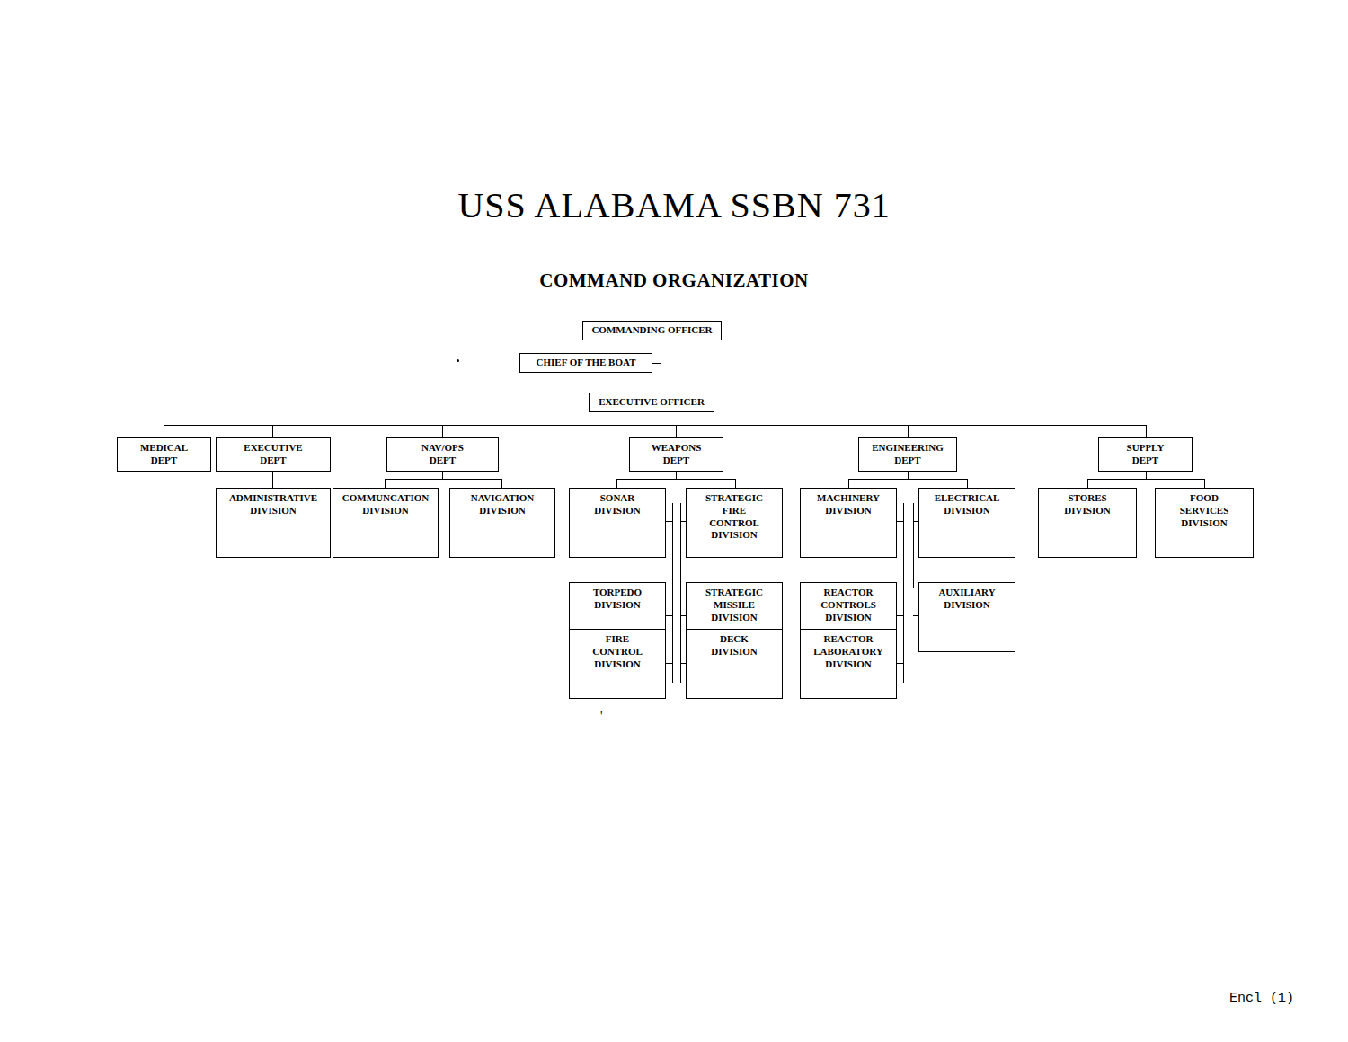USS ALABAMA SSBN 731
COMMAND ORGANIZATION
COMMANDING OFFICER
CHIEF OF THE BOAT
EXECUTIVE OFFICER
MEDICAL
DEPT
EXECUTIVE
DEPT
NAV/OPS
DEPT
WEAPONS
DEPT
ENGINEERING
DEPT
SUPPLY
DEPT
ADMINISTRATIVE
DIVISION
COMMUNCATION
DIVISION
NAVIGATION
DIVISION
SONAR
DIVISION
TORPEDO
DIVISION
FIRE
CONTROL
DIVISION
STRATEGIC
FIRE
CONTROL
DIVISION
STRATEGIC
MISSILE
DIVISION
DECK
DIVISION
MACHINERY
DIVISION
REACTOR
CONTROLS
DIVISION
REACTOR
LABORATORY
DIVISION
ELECTRICAL
DIVISION
AUXILIARY
DIVISION
STORES
DIVISION
FOOD
SERVICES
DIVISION
'
Encl (1)